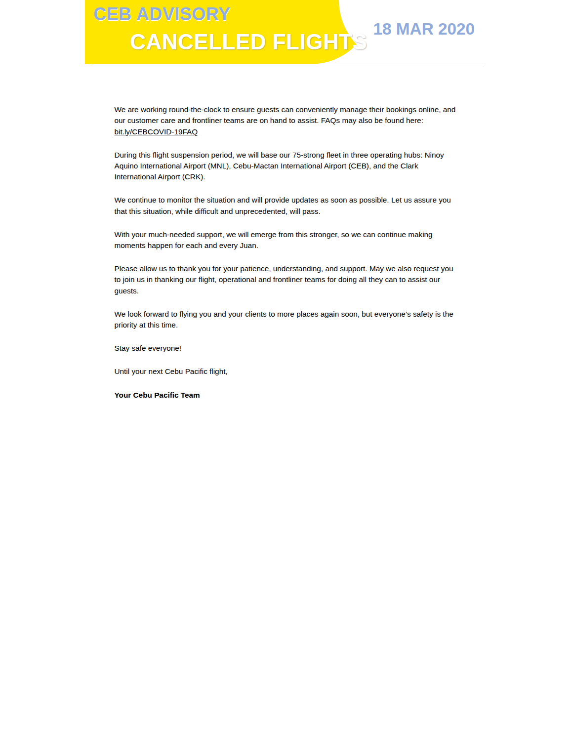CEB ADVISORY
CANCELLED FLIGHTS
18 MAR 2020
We are working round-the-clock to ensure guests can conveniently manage their bookings online, and our customer care and frontliner teams are on hand to assist. FAQs may also be found here: bit.ly/CEBCOVID-19FAQ
During this flight suspension period, we will base our 75-strong fleet in three operating hubs: Ninoy Aquino International Airport (MNL), Cebu-Mactan International Airport (CEB), and the Clark International Airport (CRK).
We continue to monitor the situation and will provide updates as soon as possible. Let us assure you that this situation, while difficult and unprecedented, will pass.
With your much-needed support, we will emerge from this stronger, so we can continue making moments happen for each and every Juan.
Please allow us to thank you for your patience, understanding, and support. May we also request you to join us in thanking our flight, operational and frontliner teams for doing all they can to assist our guests.
We look forward to flying you and your clients to more places again soon, but everyone’s safety is the priority at this time.
Stay safe everyone!
Until your next Cebu Pacific flight,
Your Cebu Pacific Team